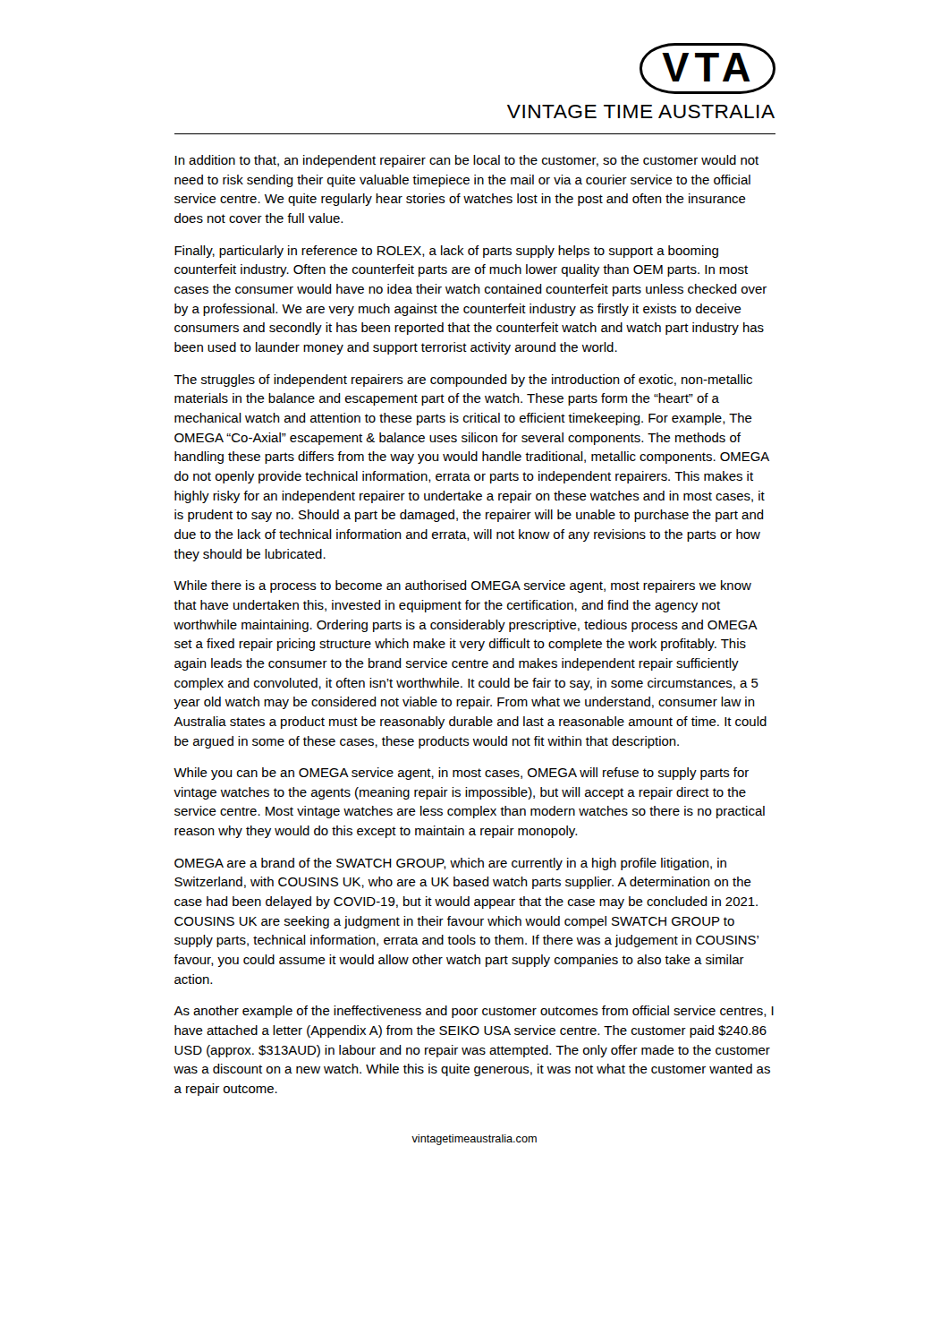VTA
VINTAGE TIME AUSTRALIA
In addition to that, an independent repairer can be local to the customer, so the customer would not need to risk sending their quite valuable timepiece in the mail or via a courier service to the official service centre. We quite regularly hear stories of watches lost in the post and often the insurance does not cover the full value.
Finally, particularly in reference to ROLEX, a lack of parts supply helps to support a booming counterfeit industry. Often the counterfeit parts are of much lower quality than OEM parts. In most cases the consumer would have no idea their watch contained counterfeit parts unless checked over by a professional. We are very much against the counterfeit industry as firstly it exists to deceive consumers and secondly it has been reported that the counterfeit watch and watch part industry has been used to launder money and support terrorist activity around the world.
The struggles of independent repairers are compounded by the introduction of exotic, non-metallic materials in the balance and escapement part of the watch. These parts form the “heart” of a mechanical watch and attention to these parts is critical to efficient timekeeping. For example, The OMEGA “Co-Axial” escapement & balance uses silicon for several components. The methods of handling these parts differs from the way you would handle traditional, metallic components. OMEGA do not openly provide technical information, errata or parts to independent repairers. This makes it highly risky for an independent repairer to undertake a repair on these watches and in most cases, it is prudent to say no. Should a part be damaged, the repairer will be unable to purchase the part and due to the lack of technical information and errata, will not know of any revisions to the parts or how they should be lubricated.
While there is a process to become an authorised OMEGA service agent, most repairers we know that have undertaken this, invested in equipment for the certification, and find the agency not worthwhile maintaining. Ordering parts is a considerably prescriptive, tedious process and OMEGA set a fixed repair pricing structure which make it very difficult to complete the work profitably. This again leads the consumer to the brand service centre and makes independent repair sufficiently complex and convoluted, it often isn’t worthwhile. It could be fair to say, in some circumstances, a 5 year old watch may be considered not viable to repair. From what we understand, consumer law in Australia states a product must be reasonably durable and last a reasonable amount of time. It could be argued in some of these cases, these products would not fit within that description.
While you can be an OMEGA service agent, in most cases, OMEGA will refuse to supply parts for vintage watches to the agents (meaning repair is impossible), but will accept a repair direct to the service centre. Most vintage watches are less complex than modern watches so there is no practical reason why they would do this except to maintain a repair monopoly.
OMEGA are a brand of the SWATCH GROUP, which are currently in a high profile litigation, in Switzerland, with COUSINS UK, who are a UK based watch parts supplier. A determination on the case had been delayed by COVID-19, but it would appear that the case may be concluded in 2021. COUSINS UK are seeking a judgment in their favour which would compel SWATCH GROUP to supply parts, technical information, errata and tools to them. If there was a judgement in COUSINS’ favour, you could assume it would allow other watch part supply companies to also take a similar action.
As another example of the ineffectiveness and poor customer outcomes from official service centres, I have attached a letter (Appendix A) from the SEIKO USA service centre. The customer paid $240.86 USD (approx. $313AUD) in labour and no repair was attempted. The only offer made to the customer was a discount on a new watch. While this is quite generous, it was not what the customer wanted as a repair outcome.
vintagetimeaustralia.com